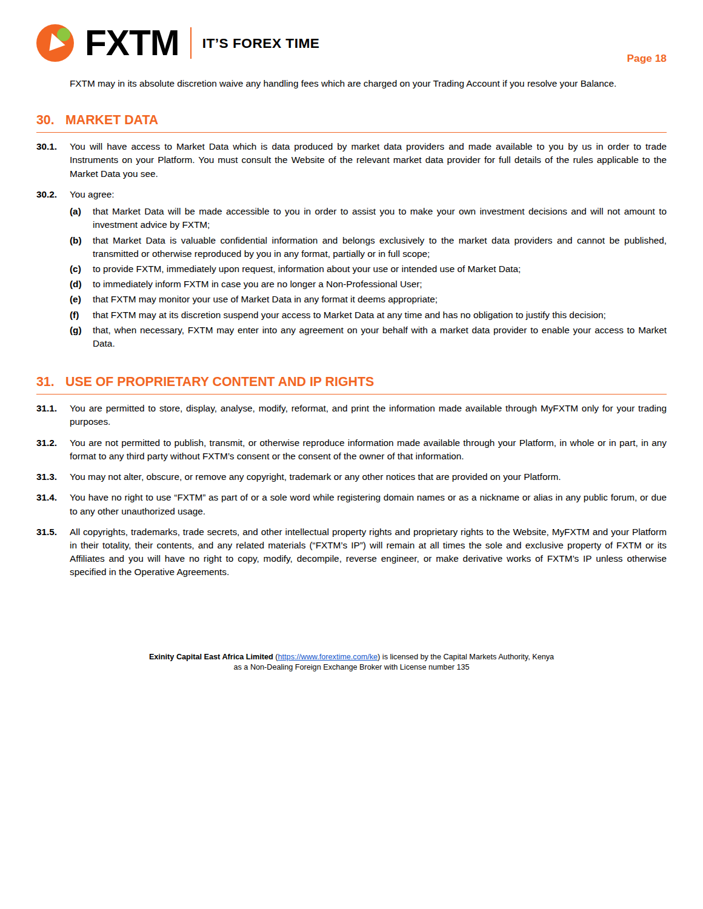FXTM
IT’S FOREX TIME
Page 18
FXTM may in its absolute discretion waive any handling fees which are charged on your Trading Account if you resolve your Balance.
30. Market Data
30.1.
You will have access to Market Data which is data produced by market data providers and made available to you by us in order to trade Instruments on your Platform. You must consult the Website of the relevant market data provider for full details of the rules applicable to the Market Data you see.
30.2.
You agree:
(a) that Market Data will be made accessible to you in order to assist you to make your own investment decisions and will not amount to investment advice by FXTM;
(b) that Market Data is valuable confidential information and belongs exclusively to the market data providers and cannot be published, transmitted or otherwise reproduced by you in any format, partially or in full scope;
(c) to provide FXTM, immediately upon request, information about your use or intended use of Market Data;
(d) to immediately inform FXTM in case you are no longer a Non-Professional User;
(e) that FXTM may monitor your use of Market Data in any format it deems appropriate;
(f) that FXTM may at its discretion suspend your access to Market Data at any time and has no obligation to justify this decision;
(g) that, when necessary, FXTM may enter into any agreement on your behalf with a market data provider to enable your access to Market Data.
31. Use of Proprietary Content and IP Rights
31.1.
You are permitted to store, display, analyse, modify, reformat, and print the information made available through MyFXTM only for your trading purposes.
31.2.
You are not permitted to publish, transmit, or otherwise reproduce information made available through your Platform, in whole or in part, in any format to any third party without FXTM’s consent or the consent of the owner of that information.
31.3.
You may not alter, obscure, or remove any copyright, trademark or any other notices that are provided on your Platform.
31.4.
You have no right to use “FXTM” as part of or a sole word while registering domain names or as a nickname or alias in any public forum, or due to any other unauthorized usage.
31.5.
All copyrights, trademarks, trade secrets, and other intellectual property rights and proprietary rights to the Website, MyFXTM and your Platform in their totality, their contents, and any related materials (“FXTM’s IP”) will remain at all times the sole and exclusive property of FXTM or its Affiliates and you will have no right to copy, modify, decompile, reverse engineer, or make derivative works of FXTM’s IP unless otherwise specified in the Operative Agreements.
Exinity Capital East Africa Limited (https://www.forextime.com/ke) is licensed by the Capital Markets Authority, Kenya
as a Non-Dealing Foreign Exchange Broker with License number 135